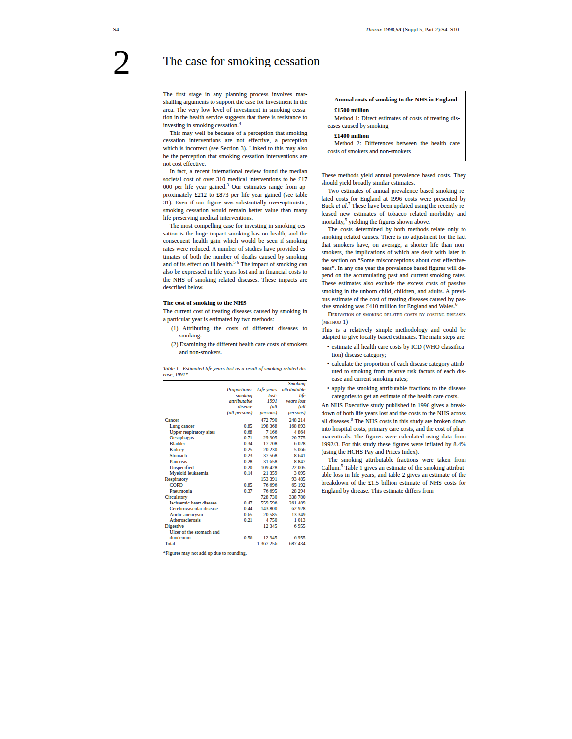S4
Thorax 1998; 53 (Suppl 5, Part 2):S4–S10
2
The case for smoking cessation
The first stage in any planning process involves marshalling arguments to support the case for investment in the area. The very low level of investment in smoking cessation in the health service suggests that there is resistance to investing in smoking cessation.4
This may well be because of a perception that smoking cessation interventions are not effective, a perception which is incorrect (see Section 3). Linked to this may also be the perception that smoking cessation interventions are not cost effective.
In fact, a recent international review found the median societal cost of over 310 medical interventions to be £17 000 per life year gained.3 Our estimates range from approximately £212 to £873 per life year gained (see table 31). Even if our figure was substantially over-optimistic, smoking cessation would remain better value than many life preserving medical interventions.
The most compelling case for investing in smoking cessation is the huge impact smoking has on health, and the consequent health gain which would be seen if smoking rates were reduced. A number of studies have provided estimates of both the number of deaths caused by smoking and of its effect on ill health.5 6 The impact of smoking can also be expressed in life years lost and in financial costs to the NHS of smoking related diseases. These impacts are described below.
The cost of smoking to the NHS
The current cost of treating diseases caused by smoking in a particular year is estimated by two methods:
(1) Attributing the costs of different diseases to smoking.
(2) Examining the different health care costs of smokers and non-smokers.
Table 1 Estimated life years lost as a result of smoking related disease, 1991*
| | Proportions: smoking attributable disease (all persons) | Life years lost: 1991 (all persons) | Smoking attributable life years lost (all persons) |
| --- | --- | --- | --- |
| Cancer | | 472 790 | 248 214 |
| Lung cancer | 0.85 | 198 368 | 168 893 |
| Upper respiratory sites | 0.68 | 7 166 | 4 864 |
| Oesophagus | 0.71 | 29 305 | 20 775 |
| Bladder | 0.34 | 17 708 | 6 028 |
| Kidney | 0.25 | 20 230 | 5 066 |
| Stomach | 0.23 | 37 568 | 8 641 |
| Pancreas | 0.28 | 31 658 | 8 847 |
| Unspecified | 0.20 | 109 428 | 22 005 |
| Myeloid leukaemia | 0.14 | 21 359 | 3 095 |
| Respiratory | | 153 391 | 93 485 |
| COPD | 0.85 | 76 696 | 65 192 |
| Pneumonia | 0.37 | 76 695 | 28 294 |
| Circulatory | | 728 730 | 338 780 |
| Ischaemic heart disease | 0.47 | 559 596 | 261 489 |
| Cerebrovascular disease | 0.44 | 143 800 | 62 928 |
| Aortic aneurysm | 0.65 | 20 585 | 13 349 |
| Atherosclerosis | 0.21 | 4 750 | 1 013 |
| Digestive | | 12 345 | 6 955 |
| Ulcer of the stomach and duodenum | 0.56 | 12 345 | 6 955 |
| Total | | 1 367 256 | 687 434 |
*Figures may not add up due to rounding.
Annual costs of smoking to the NHS in England
£1500 million
Method 1: Direct estimates of costs of treating diseases caused by smoking
£1400 million
Method 2: Differences between the health care costs of smokers and non-smokers
These methods yield annual prevalence based costs. They should yield broadly similar estimates.
Two estimates of annual prevalence based smoking related costs for England at 1996 costs were presented by Buck et al.7 These have been updated using the recently released new estimates of tobacco related morbidity and mortality,5 yielding the figures shown above.
The costs determined by both methods relate only to smoking related causes. There is no adjustment for the fact that smokers have, on average, a shorter life than non-smokers, the implications of which are dealt with later in the section on “Some misconceptions about cost effectiveness”. In any one year the prevalence based figures will depend on the accumulating past and current smoking rates. These estimates also exclude the excess costs of passive smoking in the unborn child, children, and adults. A previous estimate of the cost of treating diseases caused by passive smoking was £410 million for England and Wales.6
Derivation of smoking related costs by costing diseases (method 1)
This is a relatively simple methodology and could be adapted to give locally based estimates. The main steps are:
estimate all health care costs by ICD (WHO classification) disease category;
calculate the proportion of each disease category attributed to smoking from relative risk factors of each disease and current smoking rates;
apply the smoking attributable fractions to the disease categories to get an estimate of the health care costs.
An NHS Executive study published in 1996 gives a breakdown of both life years lost and the costs to the NHS across all diseases.8 The NHS costs in this study are broken down into hospital costs, primary care costs, and the cost of pharmaceuticals. The figures were calculated using data from 1992/3. For this study these figures were inflated by 8.4% (using the HCHS Pay and Prices Index).
The smoking attributable fractions were taken from Callum.5 Table 1 gives an estimate of the smoking attributable loss in life years, and table 2 gives an estimate of the breakdown of the £1.5 billion estimate of NHS costs for England by disease. This estimate differs from